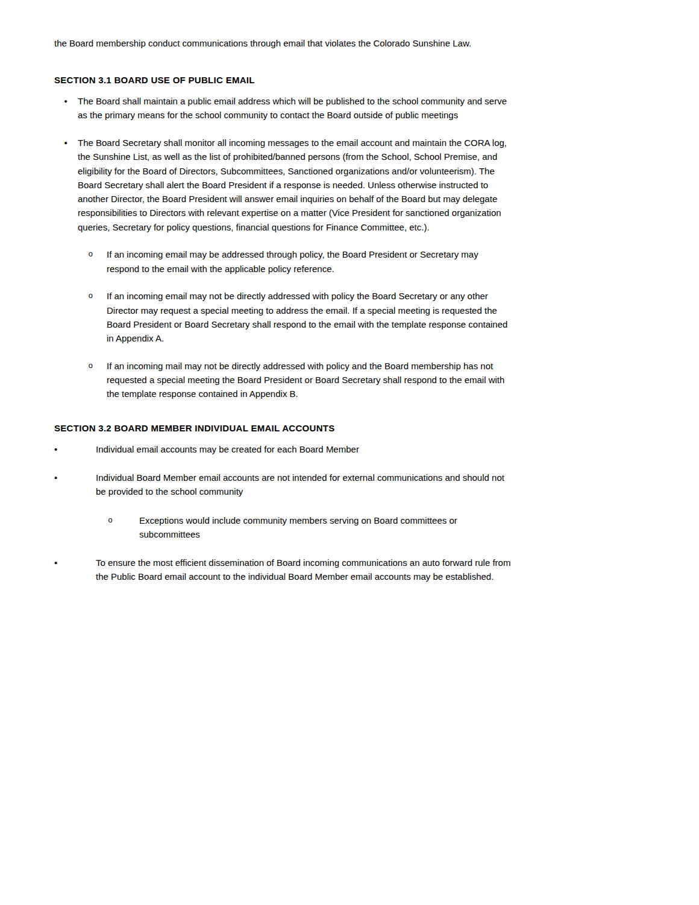the Board membership conduct communications through email that violates the Colorado Sunshine Law.
SECTION 3.1 BOARD USE OF PUBLIC EMAIL
The Board shall maintain a public email address which will be published to the school community and serve as the primary means for the school community to contact the Board outside of public meetings
The Board Secretary shall monitor all incoming messages to the email account and maintain the CORA log, the Sunshine List, as well as the list of prohibited/banned persons (from the School, School Premise, and eligibility for the Board of Directors, Subcommittees, Sanctioned organizations and/or volunteerism). The Board Secretary shall alert the Board President if a response is needed. Unless otherwise instructed to another Director, the Board President will answer email inquiries on behalf of the Board but may delegate responsibilities to Directors with relevant expertise on a matter (Vice President for sanctioned organization queries, Secretary for policy questions, financial questions for Finance Committee, etc.).
If an incoming email may be addressed through policy, the Board President or Secretary may respond to the email with the applicable policy reference.
If an incoming email may not be directly addressed with policy the Board Secretary or any other Director may request a special meeting to address the email. If a special meeting is requested the Board President or Board Secretary shall respond to the email with the template response contained in Appendix A.
If an incoming mail may not be directly addressed with policy and the Board membership has not requested a special meeting the Board President or Board Secretary shall respond to the email with the template response contained in Appendix B.
SECTION 3.2 BOARD MEMBER INDIVIDUAL EMAIL ACCOUNTS
Individual email accounts may be created for each Board Member
Individual Board Member email accounts are not intended for external communications and should not be provided to the school community
Exceptions would include community members serving on Board committees or subcommittees
To ensure the most efficient dissemination of Board incoming communications an auto forward rule from the Public Board email account to the individual Board Member email accounts may be established.